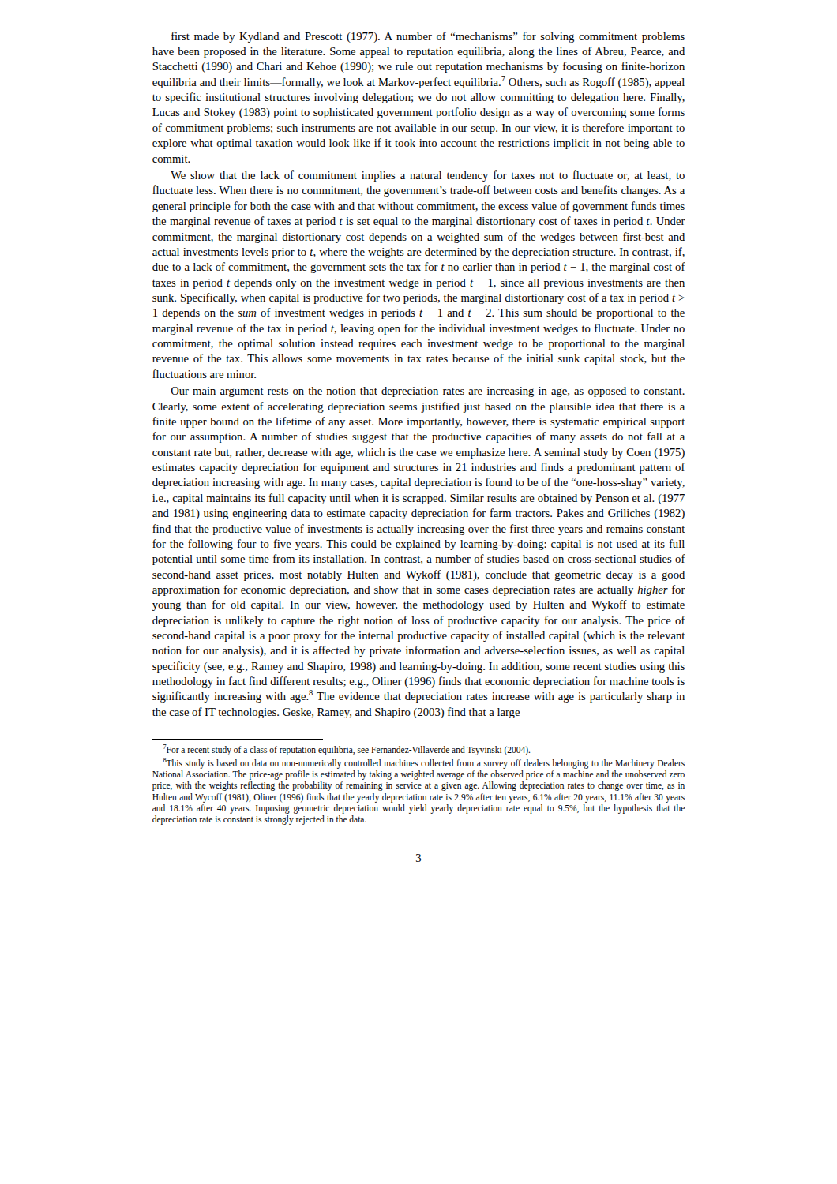first made by Kydland and Prescott (1977). A number of “mechanisms” for solving commitment problems have been proposed in the literature. Some appeal to reputation equilibria, along the lines of Abreu, Pearce, and Stacchetti (1990) and Chari and Kehoe (1990); we rule out reputation mechanisms by focusing on finite-horizon equilibria and their limits—formally, we look at Markov-perfect equilibria.7 Others, such as Rogoff (1985), appeal to specific institutional structures involving delegation; we do not allow committing to delegation here. Finally, Lucas and Stokey (1983) point to sophisticated government portfolio design as a way of overcoming some forms of commitment problems; such instruments are not available in our setup. In our view, it is therefore important to explore what optimal taxation would look like if it took into account the restrictions implicit in not being able to commit.
We show that the lack of commitment implies a natural tendency for taxes not to fluctuate or, at least, to fluctuate less. When there is no commitment, the government’s trade-off between costs and benefits changes. As a general principle for both the case with and that without commitment, the excess value of government funds times the marginal revenue of taxes at period t is set equal to the marginal distortionary cost of taxes in period t. Under commitment, the marginal distortionary cost depends on a weighted sum of the wedges between first-best and actual investments levels prior to t, where the weights are determined by the depreciation structure. In contrast, if, due to a lack of commitment, the government sets the tax for t no earlier than in period t − 1, the marginal cost of taxes in period t depends only on the investment wedge in period t − 1, since all previous investments are then sunk. Specifically, when capital is productive for two periods, the marginal distortionary cost of a tax in period t > 1 depends on the sum of investment wedges in periods t − 1 and t − 2. This sum should be proportional to the marginal revenue of the tax in period t, leaving open for the individual investment wedges to fluctuate. Under no commitment, the optimal solution instead requires each investment wedge to be proportional to the marginal revenue of the tax. This allows some movements in tax rates because of the initial sunk capital stock, but the fluctuations are minor.
Our main argument rests on the notion that depreciation rates are increasing in age, as opposed to constant. Clearly, some extent of accelerating depreciation seems justified just based on the plausible idea that there is a finite upper bound on the lifetime of any asset. More importantly, however, there is systematic empirical support for our assumption. A number of studies suggest that the productive capacities of many assets do not fall at a constant rate but, rather, decrease with age, which is the case we emphasize here. A seminal study by Coen (1975) estimates capacity depreciation for equipment and structures in 21 industries and finds a predominant pattern of depreciation increasing with age. In many cases, capital depreciation is found to be of the “one-hoss-shay” variety, i.e., capital maintains its full capacity until when it is scrapped. Similar results are obtained by Penson et al. (1977 and 1981) using engineering data to estimate capacity depreciation for farm tractors. Pakes and Griliches (1982) find that the productive value of investments is actually increasing over the first three years and remains constant for the following four to five years. This could be explained by learning-by-doing: capital is not used at its full potential until some time from its installation. In contrast, a number of studies based on cross-sectional studies of second-hand asset prices, most notably Hulten and Wykoff (1981), conclude that geometric decay is a good approximation for economic depreciation, and show that in some cases depreciation rates are actually higher for young than for old capital. In our view, however, the methodology used by Hulten and Wykoff to estimate depreciation is unlikely to capture the right notion of loss of productive capacity for our analysis. The price of second-hand capital is a poor proxy for the internal productive capacity of installed capital (which is the relevant notion for our analysis), and it is affected by private information and adverse-selection issues, as well as capital specificity (see, e.g., Ramey and Shapiro, 1998) and learning-by-doing. In addition, some recent studies using this methodology in fact find different results; e.g., Oliner (1996) finds that economic depreciation for machine tools is significantly increasing with age.8 The evidence that depreciation rates increase with age is particularly sharp in the case of IT technologies. Geske, Ramey, and Shapiro (2003) find that a large
7For a recent study of a class of reputation equilibria, see Fernandez-Villaverde and Tsyvinski (2004).
8This study is based on data on non-numerically controlled machines collected from a survey off dealers belonging to the Machinery Dealers National Association. The price-age profile is estimated by taking a weighted average of the observed price of a machine and the unobserved zero price, with the weights reflecting the probability of remaining in service at a given age. Allowing depreciation rates to change over time, as in Hulten and Wycoff (1981), Oliner (1996) finds that the yearly depreciation rate is 2.9% after ten years, 6.1% after 20 years, 11.1% after 30 years and 18.1% after 40 years. Imposing geometric depreciation would yield yearly depreciation rate equal to 9.5%, but the hypothesis that the depreciation rate is constant is strongly rejected in the data.
3